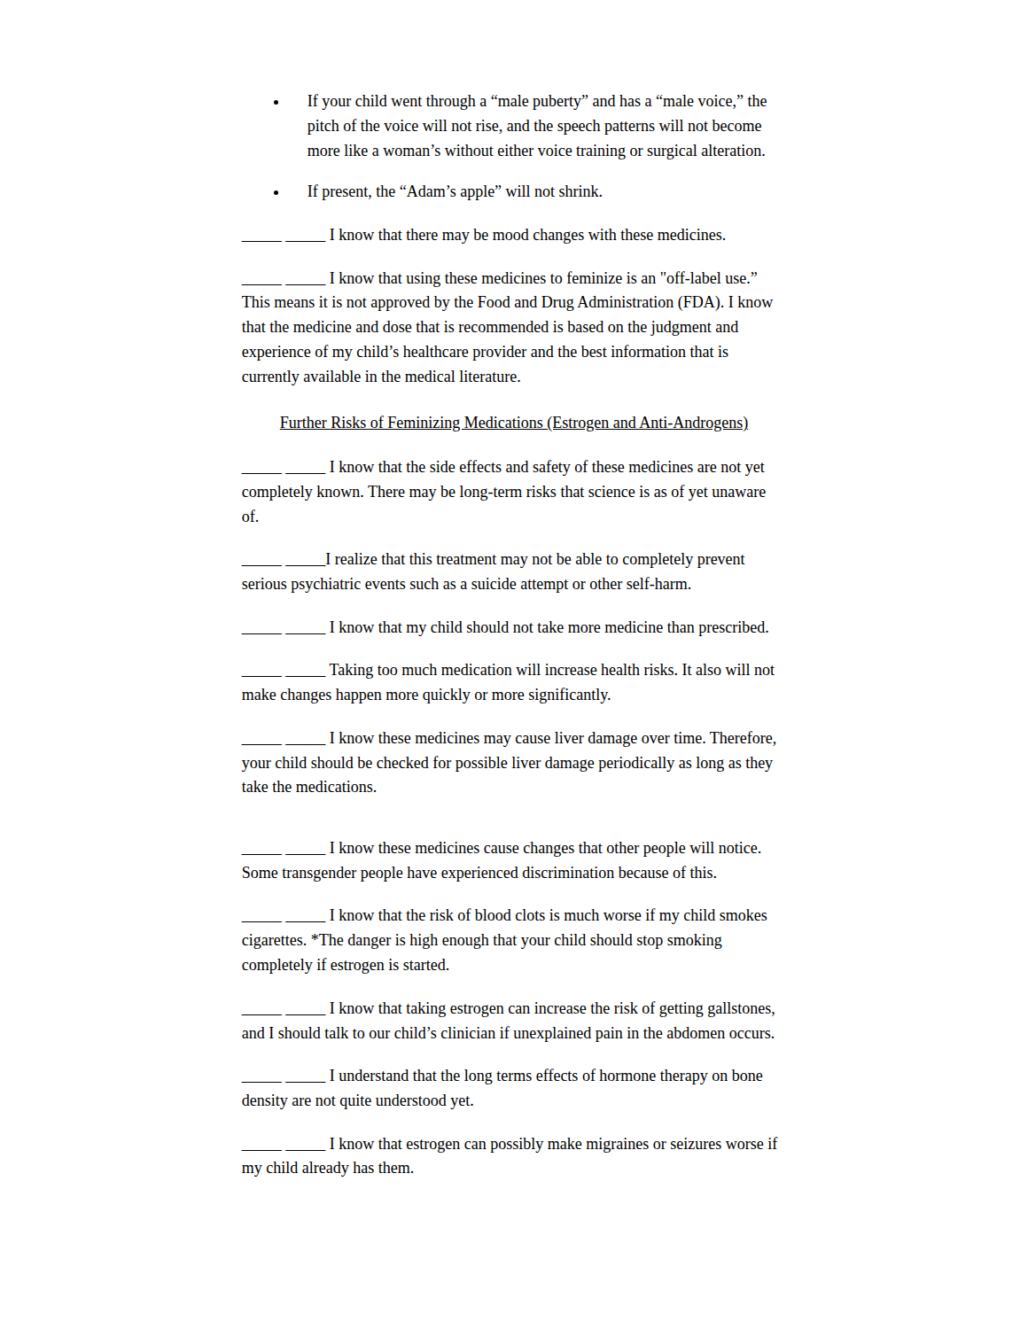If your child went through a “male puberty” and has a “male voice,” the pitch of the voice will not rise, and the speech patterns will not become more like a woman’s without either voice training or surgical alteration.
If present, the “Adam’s apple” will not shrink.
_____ _____ I know that there may be mood changes with these medicines.
_____ _____ I know that using these medicines to feminize is an "off-label use.” This means it is not approved by the Food and Drug Administration (FDA). I know that the medicine and dose that is recommended is based on the judgment and experience of my child’s healthcare provider and the best information that is currently available in the medical literature.
Further Risks of Feminizing Medications (Estrogen and Anti-Androgens)
_____ _____ I know that the side effects and safety of these medicines are not yet completely known. There may be long-term risks that science is as of yet unaware of.
_____ _____I realize that this treatment may not be able to completely prevent serious psychiatric events such as a suicide attempt or other self-harm.
_____ _____ I know that my child should not take more medicine than prescribed.
_____ _____ Taking too much medication will increase health risks. It also will not make changes happen more quickly or more significantly.
_____ _____ I know these medicines may cause liver damage over time. Therefore, your child should be checked for possible liver damage periodically as long as they take the medications.
_____ _____ I know these medicines cause changes that other people will notice. Some transgender people have experienced discrimination because of this.
_____ _____ I know that the risk of blood clots is much worse if my child smokes cigarettes. *The danger is high enough that your child should stop smoking completely if estrogen is started.
_____ _____ I know that taking estrogen can increase the risk of getting gallstones, and I should talk to our child’s clinician if unexplained pain in the abdomen occurs.
_____ _____ I understand that the long terms effects of hormone therapy on bone density are not quite understood yet.
_____ _____ I know that estrogen can possibly make migraines or seizures worse if my child already has them.